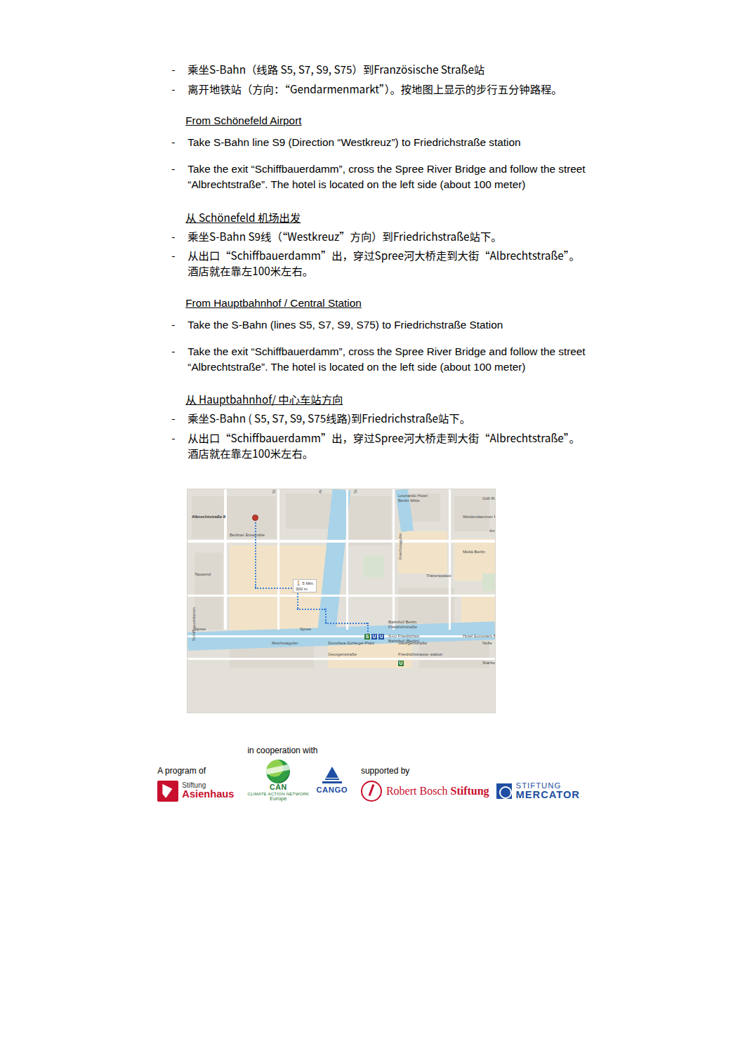乘坐S-Bahn（线路 S5, S7, S9, S75）到Französische Straße站
离开地铁站（方向：“Gendarmenmarkt”）。按地图上显示的步行五分钟路程。
From Schönefeld Airport
Take S-Bahn line S9 (Direction “Westkreuz”) to Friedrichstraße station
Take the exit “Schiffbauerdamm”, cross the Spree River Bridge and follow the street “Albrechtstraße”. The hotel is located on the left side (about 100 meter)
从 Schönefeld 机场出发
乘坐S-Bahn S9线（“Westkreuz”方向）到Friedrichstraße站下。
从出口“Schiffbauerdamm”出，穿过Spree河大桥走到大街“Albrechtstraße”。酒店就在靠左100米左右。
From Hauptbahnhof / Central Station
Take the S-Bahn (lines S5, S7, S9, S75) to Friedrichstraße Station
Take the exit “Schiffbauerdamm”, cross the Spree River Bridge and follow the street “Albrechtstraße”. The hotel is located on the left side (about 100 meter)
从 Hauptbahnhof/ 中心车站方向
乘坐S-Bahn ( S5, S7, S9, S75线路)到Friedrichstraße站下。
从出口“Schiffbauerdamm”出，穿过Spree河大桥走到大街“Albrechtstraße”。酒店就在靠左100米左右。
S
U
U
U
🚶 5 Min.
300 m
Albrechtstraße 8
Berliner Ensemble
Tausend
Südpanke
Am Zirkus
Schiffbauerdamm
Leonardo Hotel
Berlin Mitte
Grill Royal
Weidendammer Brücke
Am Weidendamm
Meliá Berlin
Reichstagufer
Tränenpalast
Bahnhof Berlin
Friedrichstraße
S+U Friedrichstr.
Bahnhof (Berlin)
Hotel Eurostars Berlin
Spree
Spree
Schiffbauerdamm
Reichstagufer
Dorothea-Schlegel-Platz
Georgenstraße
Georgenstraße
Nolle
Friedrichstrasse station
Starbucks
A program of
Stiftung
Asienhaus
in cooperation with
CAN
CLIMATE ACTION NETWORK
Europe
CANGO
supported by
Robert Bosch Stiftung
STIFTUNG
MERCATOR